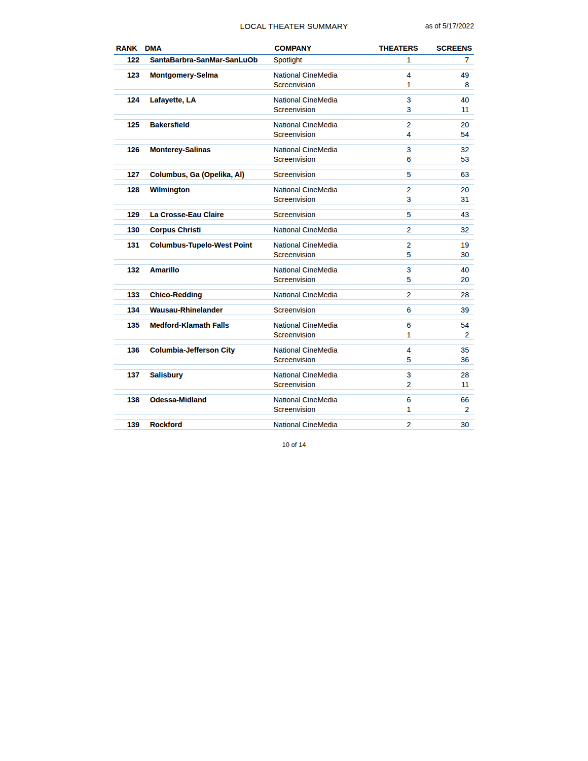LOCAL THEATER SUMMARY as of 5/17/2022
| RANK | DMA | COMPANY | THEATERS | SCREENS |
| --- | --- | --- | --- | --- |
| 122 | SantaBarbra-SanMar-SanLuOb | Spotlight | 1 | 7 |
| 123 | Montgomery-Selma | National CineMedia | 4 | 49 |
| | | Screenvision | 1 | 8 |
| 124 | Lafayette, LA | National CineMedia | 3 | 40 |
| | | Screenvision | 3 | 11 |
| 125 | Bakersfield | National CineMedia | 2 | 20 |
| | | Screenvision | 4 | 54 |
| 126 | Monterey-Salinas | National CineMedia | 3 | 32 |
| | | Screenvision | 6 | 53 |
| 127 | Columbus, Ga (Opelika, Al) | Screenvision | 5 | 63 |
| 128 | Wilmington | National CineMedia | 2 | 20 |
| | | Screenvision | 3 | 31 |
| 129 | La Crosse-Eau Claire | Screenvision | 5 | 43 |
| 130 | Corpus Christi | National CineMedia | 2 | 32 |
| 131 | Columbus-Tupelo-West Point | National CineMedia | 2 | 19 |
| | | Screenvision | 5 | 30 |
| 132 | Amarillo | National CineMedia | 3 | 40 |
| | | Screenvision | 5 | 20 |
| 133 | Chico-Redding | National CineMedia | 2 | 28 |
| 134 | Wausau-Rhinelander | Screenvision | 6 | 39 |
| 135 | Medford-Klamath Falls | National CineMedia | 6 | 54 |
| | | Screenvision | 1 | 2 |
| 136 | Columbia-Jefferson City | National CineMedia | 4 | 35 |
| | | Screenvision | 5 | 36 |
| 137 | Salisbury | National CineMedia | 3 | 28 |
| | | Screenvision | 2 | 11 |
| 138 | Odessa-Midland | National CineMedia | 6 | 66 |
| | | Screenvision | 1 | 2 |
| 139 | Rockford | National CineMedia | 2 | 30 |
10 of 14